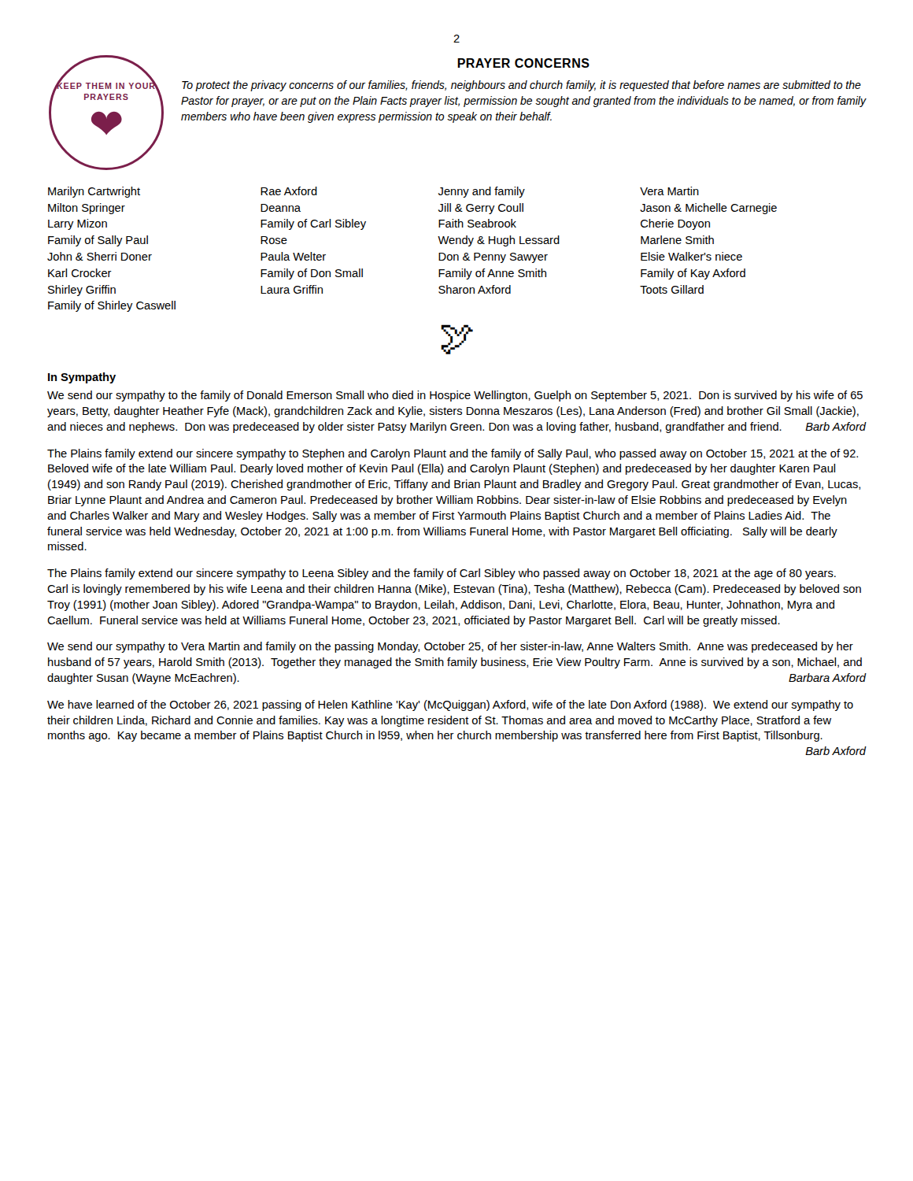2
Keep Them In Your Prayers
❤
PRAYER CONCERNS
To protect the privacy concerns of our families, friends, neighbours and church family, it is requested that before names are submitted to the Pastor for prayer, or are put on the Plain Facts prayer list, permission be sought and granted from the individuals to be named, or from family members who have been given express permission to speak on their behalf.
| Marilyn Cartwright | Rae Axford | Jenny and family | Vera Martin |
| Milton Springer | Deanna | Jill & Gerry Coull | Jason & Michelle Carnegie |
| Larry Mizon | Family of Carl Sibley | Faith Seabrook | Cherie Doyon |
| Family of Sally Paul | Rose | Wendy & Hugh Lessard | Marlene Smith |
| John & Sherri Doner | Paula Welter | Don & Penny Sawyer | Elsie Walker's niece |
| Karl Crocker | Family of Don Small | Family of Anne Smith | Family of Kay Axford |
| Shirley Griffin | Laura Griffin | Sharon Axford | Toots Gillard |
| Family of Shirley Caswell | | | |
🕊
In Sympathy
We send our sympathy to the family of Donald Emerson Small who died in Hospice Wellington, Guelph on September 5, 2021. Don is survived by his wife of 65 years, Betty, daughter Heather Fyfe (Mack), grandchildren Zack and Kylie, sisters Donna Meszaros (Les), Lana Anderson (Fred) and brother Gil Small (Jackie), and nieces and nephews. Don was predeceased by older sister Patsy Marilyn Green. Don was a loving father, husband, grandfather and friend. Barb Axford
The Plains family extend our sincere sympathy to Stephen and Carolyn Plaunt and the family of Sally Paul, who passed away on October 15, 2021 at the of 92. Beloved wife of the late William Paul. Dearly loved mother of Kevin Paul (Ella) and Carolyn Plaunt (Stephen) and predeceased by her daughter Karen Paul (1949) and son Randy Paul (2019). Cherished grandmother of Eric, Tiffany and Brian Plaunt and Bradley and Gregory Paul. Great grandmother of Evan, Lucas, Briar Lynne Plaunt and Andrea and Cameron Paul. Predeceased by brother William Robbins. Dear sister-in-law of Elsie Robbins and predeceased by Evelyn and Charles Walker and Mary and Wesley Hodges. Sally was a member of First Yarmouth Plains Baptist Church and a member of Plains Ladies Aid. The funeral service was held Wednesday, October 20, 2021 at 1:00 p.m. from Williams Funeral Home, with Pastor Margaret Bell officiating. Sally will be dearly missed.
The Plains family extend our sincere sympathy to Leena Sibley and the family of Carl Sibley who passed away on October 18, 2021 at the age of 80 years. Carl is lovingly remembered by his wife Leena and their children Hanna (Mike), Estevan (Tina), Tesha (Matthew), Rebecca (Cam). Predeceased by beloved son Troy (1991) (mother Joan Sibley). Adored "Grandpa-Wampa" to Braydon, Leilah, Addison, Dani, Levi, Charlotte, Elora, Beau, Hunter, Johnathon, Myra and Caellum. Funeral service was held at Williams Funeral Home, October 23, 2021, officiated by Pastor Margaret Bell. Carl will be greatly missed.
We send our sympathy to Vera Martin and family on the passing Monday, October 25, of her sister-in-law, Anne Walters Smith. Anne was predeceased by her husband of 57 years, Harold Smith (2013). Together they managed the Smith family business, Erie View Poultry Farm. Anne is survived by a son, Michael, and daughter Susan (Wayne McEachren). Barbara Axford
We have learned of the October 26, 2021 passing of Helen Kathline 'Kay' (McQuiggan) Axford, wife of the late Don Axford (1988). We extend our sympathy to their children Linda, Richard and Connie and families. Kay was a longtime resident of St. Thomas and area and moved to McCarthy Place, Stratford a few months ago. Kay became a member of Plains Baptist Church in l959, when her church membership was transferred here from First Baptist, Tillsonburg. Barb Axford